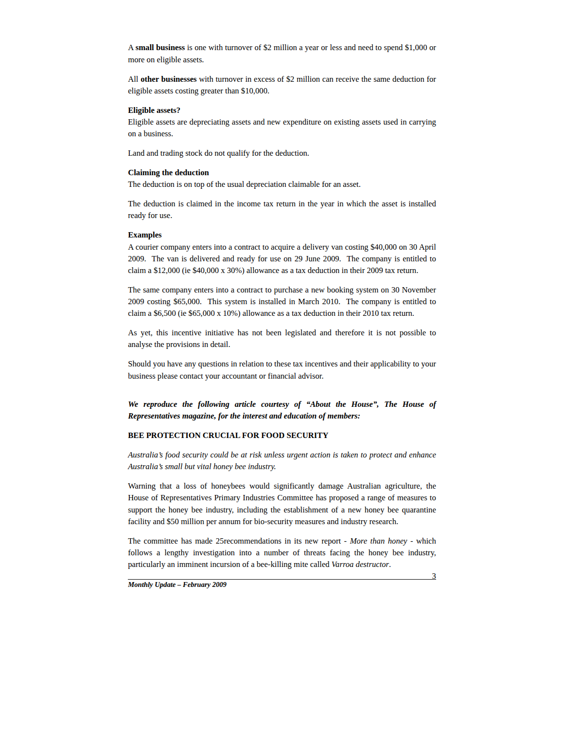A small business is one with turnover of $2 million a year or less and need to spend $1,000 or more on eligible assets.
All other businesses with turnover in excess of $2 million can receive the same deduction for eligible assets costing greater than $10,000.
Eligible assets?
Eligible assets are depreciating assets and new expenditure on existing assets used in carrying on a business.
Land and trading stock do not qualify for the deduction.
Claiming the deduction
The deduction is on top of the usual depreciation claimable for an asset.
The deduction is claimed in the income tax return in the year in which the asset is installed ready for use.
Examples
A courier company enters into a contract to acquire a delivery van costing $40,000 on 30 April 2009. The van is delivered and ready for use on 29 June 2009. The company is entitled to claim a $12,000 (ie $40,000 x 30%) allowance as a tax deduction in their 2009 tax return.
The same company enters into a contract to purchase a new booking system on 30 November 2009 costing $65,000. This system is installed in March 2010. The company is entitled to claim a $6,500 (ie $65,000 x 10%) allowance as a tax deduction in their 2010 tax return.
As yet, this incentive initiative has not been legislated and therefore it is not possible to analyse the provisions in detail.
Should you have any questions in relation to these tax incentives and their applicability to your business please contact your accountant or financial advisor.
We reproduce the following article courtesy of “About the House”, The House of Representatives magazine, for the interest and education of members:
BEE PROTECTION CRUCIAL FOR FOOD SECURITY
Australia’s food security could be at risk unless urgent action is taken to protect and enhance Australia’s small but vital honey bee industry.
Warning that a loss of honeybees would significantly damage Australian agriculture, the House of Representatives Primary Industries Committee has proposed a range of measures to support the honey bee industry, including the establishment of a new honey bee quarantine facility and $50 million per annum for bio-security measures and industry research.
The committee has made 25recommendations in its new report - More than honey - which follows a lengthy investigation into a number of threats facing the honey bee industry, particularly an imminent incursion of a bee-killing mite called Varroa destructor.
Monthly Update – February 2009
3